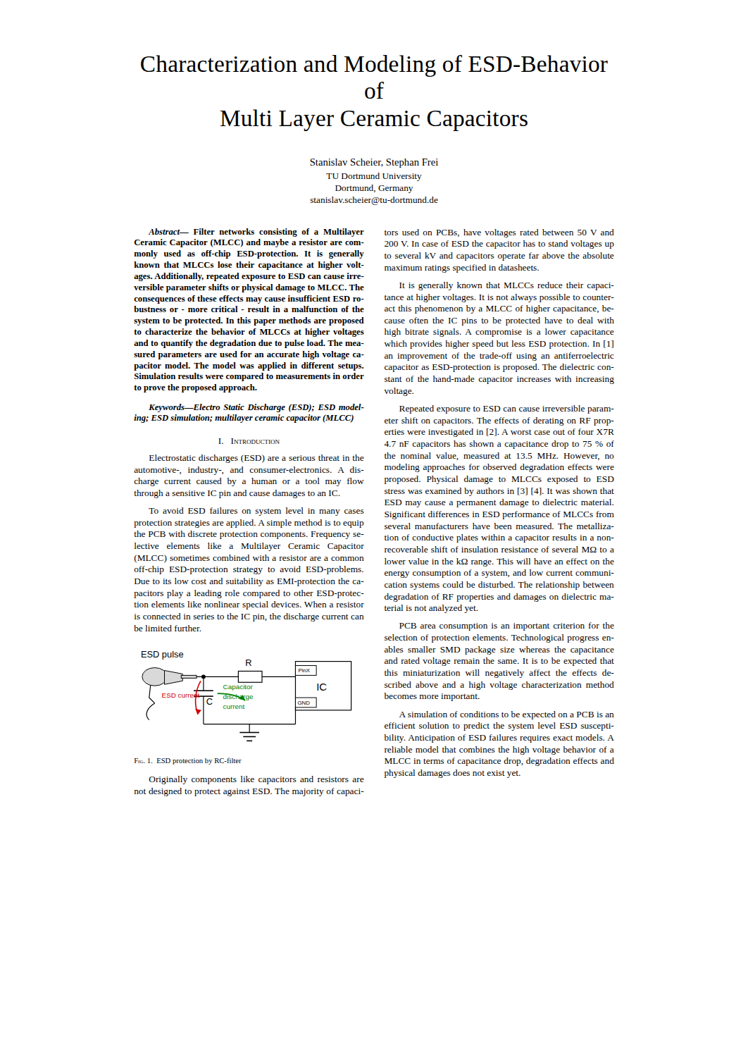Characterization and Modeling of ESD-Behavior of
Multi Layer Ceramic Capacitors
Stanislav Scheier, Stephan Frei
TU Dortmund University
Dortmund, Germany
stanislav.scheier@tu-dortmund.de
Abstract— Filter networks consisting of a Multilayer Ceramic Capacitor (MLCC) and maybe a resistor are commonly used as off-chip ESD-protection. It is generally known that MLCCs lose their capacitance at higher voltages. Additionally, repeated exposure to ESD can cause irreversible parameter shifts or physical damage to MLCC. The consequences of these effects may cause insufficient ESD robustness or - more critical - result in a malfunction of the system to be protected. In this paper methods are proposed to characterize the behavior of MLCCs at higher voltages and to quantify the degradation due to pulse load. The measured parameters are used for an accurate high voltage capacitor model. The model was applied in different setups. Simulation results were compared to measurements in order to prove the proposed approach.
Keywords—Electro Static Discharge (ESD); ESD modeling; ESD simulation; multilayer ceramic capacitor (MLCC)
I. Introduction
Electrostatic discharges (ESD) are a serious threat in the automotive-, industry-, and consumer-electronics. A discharge current caused by a human or a tool may flow through a sensitive IC pin and cause damages to an IC.
To avoid ESD failures on system level in many cases protection strategies are applied. A simple method is to equip the PCB with discrete protection components. Frequency selective elements like a Multilayer Ceramic Capacitor (MLCC) sometimes combined with a resistor are a common off-chip ESD-protection strategy to avoid ESD-problems. Due to its low cost and suitability as EMI-protection the capacitors play a leading role compared to other ESD-protection elements like nonlinear special devices. When a resistor is connected in series to the IC pin, the discharge current can be limited further.
ESD pulse R IC PinX GND C ESD current Capacitor discharge current
Fig. 1. ESD protection by RC-filter
Originally components like capacitors and resistors are not designed to protect against ESD. The majority of capacitors used on PCBs, have voltages rated between 50 V and 200 V. In case of ESD the capacitor has to stand voltages up to several kV and capacitors operate far above the absolute maximum ratings specified in datasheets.
It is generally known that MLCCs reduce their capacitance at higher voltages. It is not always possible to counteract this phenomenon by a MLCC of higher capacitance, because often the IC pins to be protected have to deal with high bitrate signals. A compromise is a lower capacitance which provides higher speed but less ESD protection. In [1] an improvement of the trade-off using an antiferroelectric capacitor as ESD-protection is proposed. The dielectric constant of the hand-made capacitor increases with increasing voltage.
Repeated exposure to ESD can cause irreversible parameter shift on capacitors. The effects of derating on RF properties were investigated in [2]. A worst case out of four X7R 4.7 nF capacitors has shown a capacitance drop to 75 % of the nominal value, measured at 13.5 MHz. However, no modeling approaches for observed degradation effects were proposed. Physical damage to MLCCs exposed to ESD stress was examined by authors in [3] [4]. It was shown that ESD may cause a permanent damage to dielectric material. Significant differences in ESD performance of MLCCs from several manufacturers have been measured. The metallization of conductive plates within a capacitor results in a non-recoverable shift of insulation resistance of several MΩ to a lower value in the kΩ range. This will have an effect on the energy consumption of a system, and low current communication systems could be disturbed. The relationship between degradation of RF properties and damages on dielectric material is not analyzed yet.
PCB area consumption is an important criterion for the selection of protection elements. Technological progress enables smaller SMD package size whereas the capacitance and rated voltage remain the same. It is to be expected that this miniaturization will negatively affect the effects described above and a high voltage characterization method becomes more important.
A simulation of conditions to be expected on a PCB is an efficient solution to predict the system level ESD susceptibility. Anticipation of ESD failures requires exact models. A reliable model that combines the high voltage behavior of a MLCC in terms of capacitance drop, degradation effects and physical damages does not exist yet.